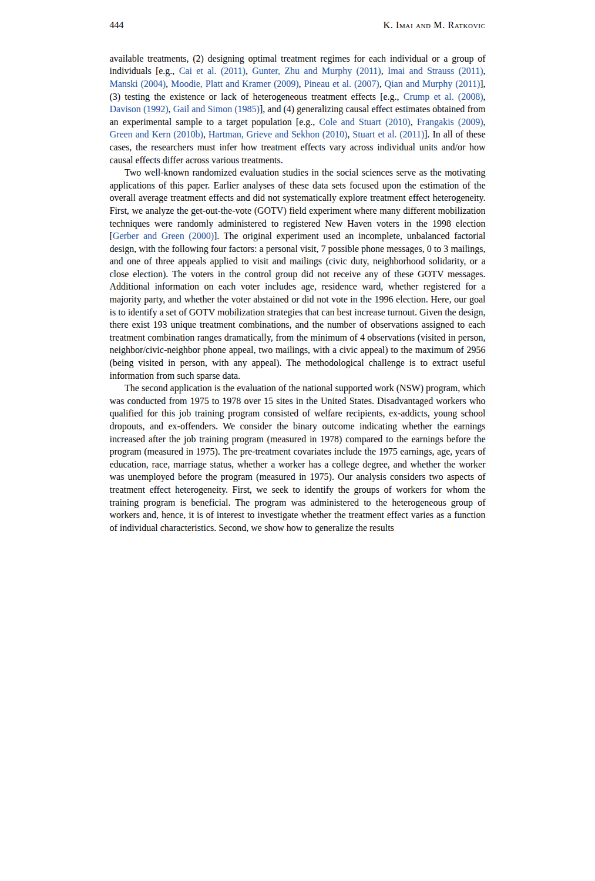444 K. Imai and M. Ratkovic
available treatments, (2) designing optimal treatment regimes for each individual or a group of individuals [e.g., Cai et al. (2011), Gunter, Zhu and Murphy (2011), Imai and Strauss (2011), Manski (2004), Moodie, Platt and Kramer (2009), Pineau et al. (2007), Qian and Murphy (2011)], (3) testing the existence or lack of heterogeneous treatment effects [e.g., Crump et al. (2008), Davison (1992), Gail and Simon (1985)], and (4) generalizing causal effect estimates obtained from an experimental sample to a target population [e.g., Cole and Stuart (2010), Frangakis (2009), Green and Kern (2010b), Hartman, Grieve and Sekhon (2010), Stuart et al. (2011)]. In all of these cases, the researchers must infer how treatment effects vary across individual units and/or how causal effects differ across various treatments.
Two well-known randomized evaluation studies in the social sciences serve as the motivating applications of this paper. Earlier analyses of these data sets focused upon the estimation of the overall average treatment effects and did not systematically explore treatment effect heterogeneity. First, we analyze the get-out-the-vote (GOTV) field experiment where many different mobilization techniques were randomly administered to registered New Haven voters in the 1998 election [Gerber and Green (2000)]. The original experiment used an incomplete, unbalanced factorial design, with the following four factors: a personal visit, 7 possible phone messages, 0 to 3 mailings, and one of three appeals applied to visit and mailings (civic duty, neighborhood solidarity, or a close election). The voters in the control group did not receive any of these GOTV messages. Additional information on each voter includes age, residence ward, whether registered for a majority party, and whether the voter abstained or did not vote in the 1996 election. Here, our goal is to identify a set of GOTV mobilization strategies that can best increase turnout. Given the design, there exist 193 unique treatment combinations, and the number of observations assigned to each treatment combination ranges dramatically, from the minimum of 4 observations (visited in person, neighbor/civic-neighbor phone appeal, two mailings, with a civic appeal) to the maximum of 2956 (being visited in person, with any appeal). The methodological challenge is to extract useful information from such sparse data.
The second application is the evaluation of the national supported work (NSW) program, which was conducted from 1975 to 1978 over 15 sites in the United States. Disadvantaged workers who qualified for this job training program consisted of welfare recipients, ex-addicts, young school dropouts, and ex-offenders. We consider the binary outcome indicating whether the earnings increased after the job training program (measured in 1978) compared to the earnings before the program (measured in 1975). The pre-treatment covariates include the 1975 earnings, age, years of education, race, marriage status, whether a worker has a college degree, and whether the worker was unemployed before the program (measured in 1975). Our analysis considers two aspects of treatment effect heterogeneity. First, we seek to identify the groups of workers for whom the training program is beneficial. The program was administered to the heterogeneous group of workers and, hence, it is of interest to investigate whether the treatment effect varies as a function of individual characteristics. Second, we show how to generalize the results